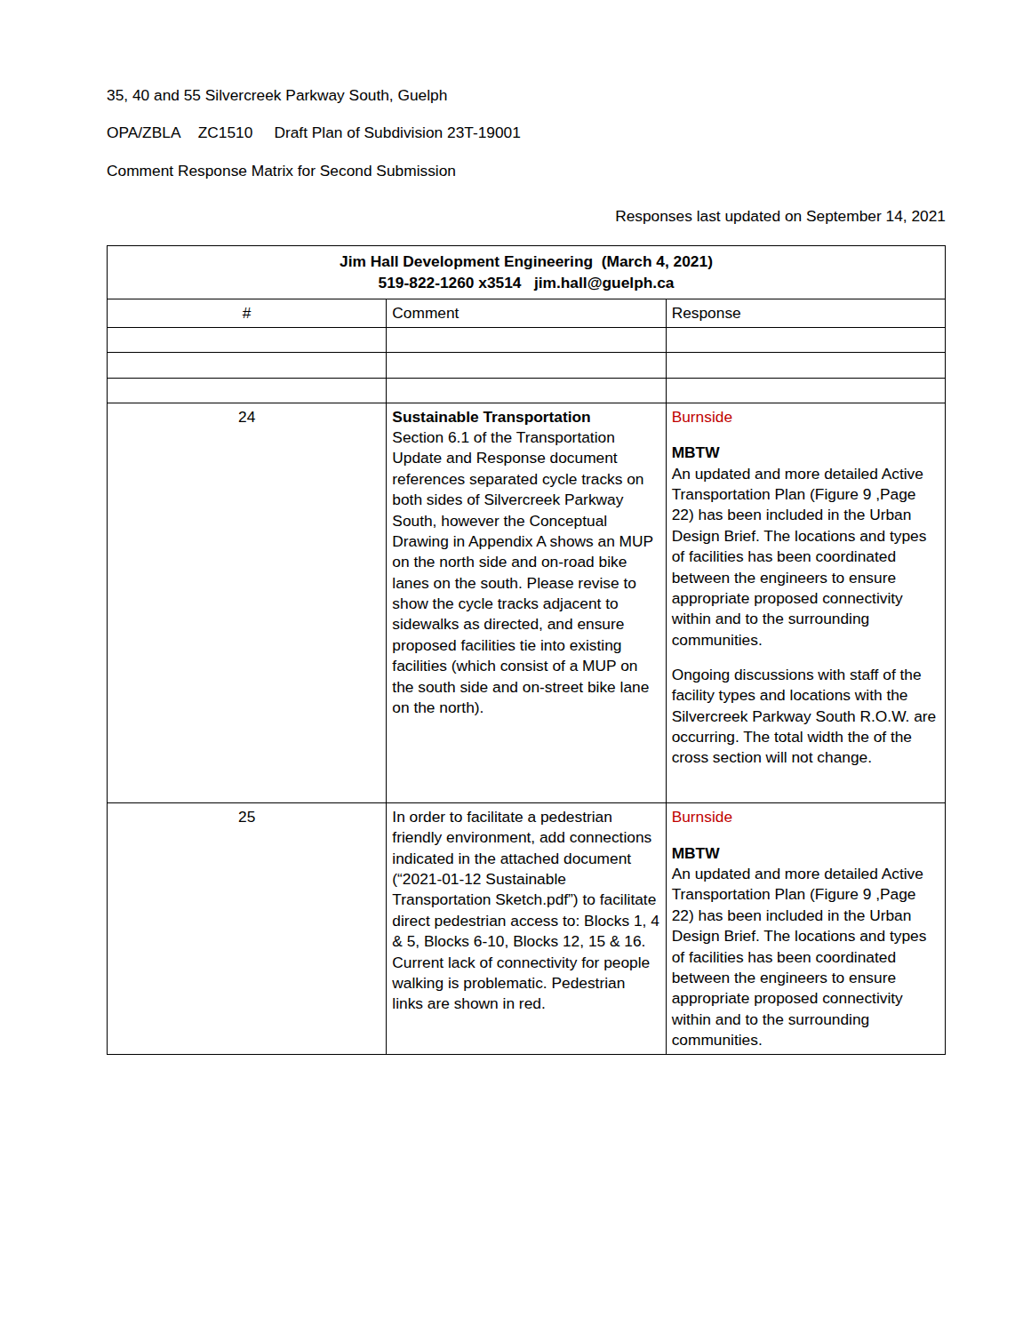35, 40 and 55 Silvercreek Parkway South, Guelph
OPA/ZBLA ZC1510 Draft Plan of Subdivision 23T-19001
Comment Response Matrix for Second Submission
Responses last updated on September 14, 2021
| Jim Hall Development Engineering (March 4, 2021) 519-822-1260 x3514 jim.hall@guelph.ca |
| # | Comment | Response |
| 24 | Sustainable Transportation Section 6.1 of the Transportation Update and Response document references separated cycle tracks on both sides of Silvercreek Parkway South, however the Conceptual Drawing in Appendix A shows an MUP on the north side and on-road bike lanes on the south. Please revise to show the cycle tracks adjacent to sidewalks as directed, and ensure proposed facilities tie into existing facilities (which consist of a MUP on the south side and on-street bike lane on the north). | Burnside MBTW An updated and more detailed Active Transportation Plan (Figure 9 ,Page 22) has been included in the Urban Design Brief. The locations and types of facilities has been coordinated between the engineers to ensure appropriate proposed connectivity within and to the surrounding communities. Ongoing discussions with staff of the facility types and locations with the Silvercreek Parkway South R.O.W. are occurring. The total width the of the cross section will not change. |
| 25 | In order to facilitate a pedestrian friendly environment, add connections indicated in the attached document (“2021-01-12 Sustainable Transportation Sketch.pdf”) to facilitate direct pedestrian access to: Blocks 1, 4 & 5, Blocks 6-10, Blocks 12, 15 & 16. Current lack of connectivity for people walking is problematic. Pedestrian links are shown in red. | Burnside MBTW An updated and more detailed Active Transportation Plan (Figure 9 ,Page 22) has been included in the Urban Design Brief. The locations and types of facilities has been coordinated between the engineers to ensure appropriate proposed connectivity within and to the surrounding communities. |